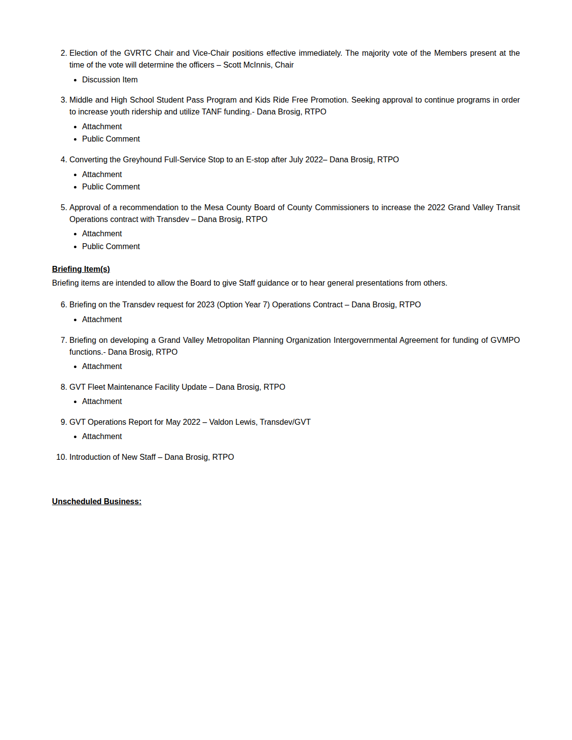Election of the GVRTC Chair and Vice-Chair positions effective immediately. The majority vote of the Members present at the time of the vote will determine the officers – Scott McInnis, Chair
Discussion Item
Middle and High School Student Pass Program and Kids Ride Free Promotion. Seeking approval to continue programs in order to increase youth ridership and utilize TANF funding.- Dana Brosig, RTPO
Attachment
Public Comment
Converting the Greyhound Full-Service Stop to an E-stop after July 2022– Dana Brosig, RTPO
Attachment
Public Comment
Approval of a recommendation to the Mesa County Board of County Commissioners to increase the 2022 Grand Valley Transit Operations contract with Transdev – Dana Brosig, RTPO
Attachment
Public Comment
Briefing Item(s)
Briefing items are intended to allow the Board to give Staff guidance or to hear general presentations from others.
Briefing on the Transdev request for 2023 (Option Year 7) Operations Contract – Dana Brosig, RTPO
Attachment
Briefing on developing a Grand Valley Metropolitan Planning Organization Intergovernmental Agreement for funding of GVMPO functions.- Dana Brosig, RTPO
Attachment
GVT Fleet Maintenance Facility Update – Dana Brosig, RTPO
Attachment
GVT Operations Report for May 2022 – Valdon Lewis, Transdev/GVT
Attachment
Introduction of New Staff – Dana Brosig, RTPO
Unscheduled Business: